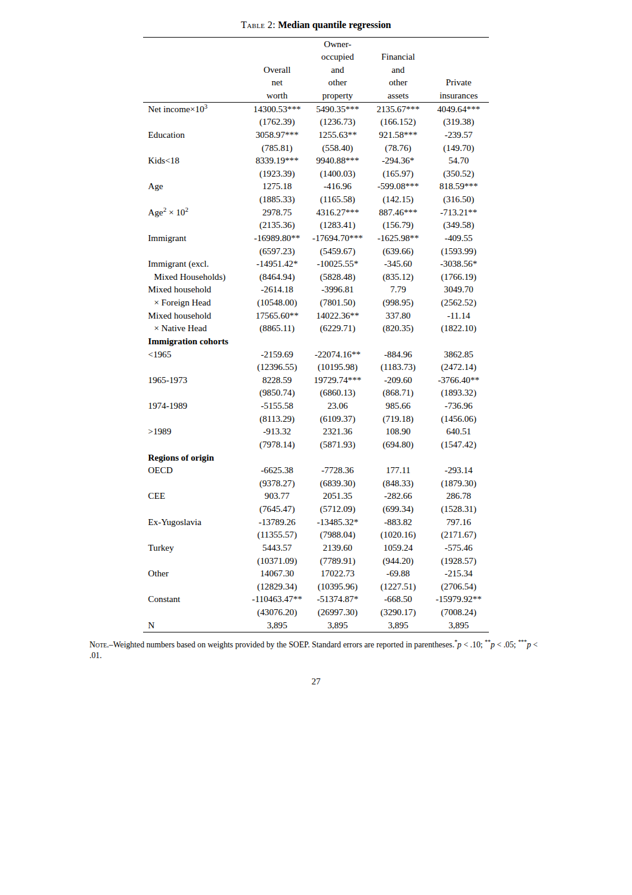Table 2: Median quantile regression
| | | Owner- | | |
| --- | --- | --- | --- | --- |
| | | occupied | Financial | |
| | Overall | and | and | |
| | net | other | other | Private |
| | worth | property | assets | insurances |
| Net income×10 3 | 14300.53 *** | 5490.35 *** | 2135.67 *** | 4049.64 *** |
| | (1762.39) | (1236.73) | (166.152) | (319.38) |
| Education | 3058.97 *** | 1255.63 ** | 921.58 *** | -239.57 |
| | (785.81) | (558.40) | (78.76) | (149.70) |
| Kids<18 | 8339.19 *** | 9940.88 *** | -294.36 * | 54.70 |
| | (1923.39) | (1400.03) | (165.97) | (350.52) |
| Age | 1275.18 | -416.96 | -599.08 *** | 818.59 *** |
| | (1885.33) | (1165.58) | (142.15) | (316.50) |
| Age 2 × 10 2 | 2978.75 | 4316.27 *** | 887.46 *** | -713.21 ** |
| | (2135.36) | (1283.41) | (156.79) | (349.58) |
| Immigrant | -16989.80 ** | -17694.70 *** | -1625.98 ** | -409.55 |
| | (6597.23) | (5459.67) | (639.66) | (1593.99) |
| Immigrant (excl. | -14951.42 * | -10025.55 * | -345.60 | -3038.56 * |
| Mixed Households) | (8464.94) | (5828.48) | (835.12) | (1766.19) |
| Mixed household | -2614.18 | -3996.81 | 7.79 | 3049.70 |
| × Foreign Head | (10548.00) | (7801.50) | (998.95) | (2562.52) |
| Mixed household | 17565.60 ** | 14022.36 ** | 337.80 | -11.14 |
| × Native Head | (8865.11) | (6229.71) | (820.35) | (1822.10) |
| Immigration cohorts |
| <1965 | -2159.69 | -22074.16 ** | -884.96 | 3862.85 |
| | (12396.55) | (10195.98) | (1183.73) | (2472.14) |
| 1965-1973 | 8228.59 | 19729.74 *** | -209.60 | -3766.40 ** |
| | (9850.74) | (6860.13) | (868.71) | (1893.32) |
| 1974-1989 | -5155.58 | 23.06 | 985.66 | -736.96 |
| | (8113.29) | (6109.37) | (719.18) | (1456.06) |
| >1989 | -913.32 | 2321.36 | 108.90 | 640.51 |
| | (7978.14) | (5871.93) | (694.80) | (1547.42) |
| Regions of origin |
| OECD | -6625.38 | -7728.36 | 177.11 | -293.14 |
| | (9378.27) | (6839.30) | (848.33) | (1879.30) |
| CEE | 903.77 | 2051.35 | -282.66 | 286.78 |
| | (7645.47) | (5712.09) | (699.34) | (1528.31) |
| Ex-Yugoslavia | -13789.26 | -13485.32 * | -883.82 | 797.16 |
| | (11355.57) | (7988.04) | (1020.16) | (2171.67) |
| Turkey | 5443.57 | 2139.60 | 1059.24 | -575.46 |
| | (10371.09) | (7789.91) | (944.20) | (1928.57) |
| Other | 14067.30 | 17022.73 | -69.88 | -215.34 |
| | (12829.34) | (10395.96) | (1227.51) | (2706.54) |
| Constant | -110463.47 ** | -51374.87 * | -668.50 | -15979.92 ** |
| | (43076.20) | (26997.30) | (3290.17) | (7008.24) |
| N | 3,895 | 3,895 | 3,895 | 3,895 |
Note.–Weighted numbers based on weights provided by the SOEP. Standard errors are reported in parentheses.*p < .10; **p < .05; ***p < .01.
27